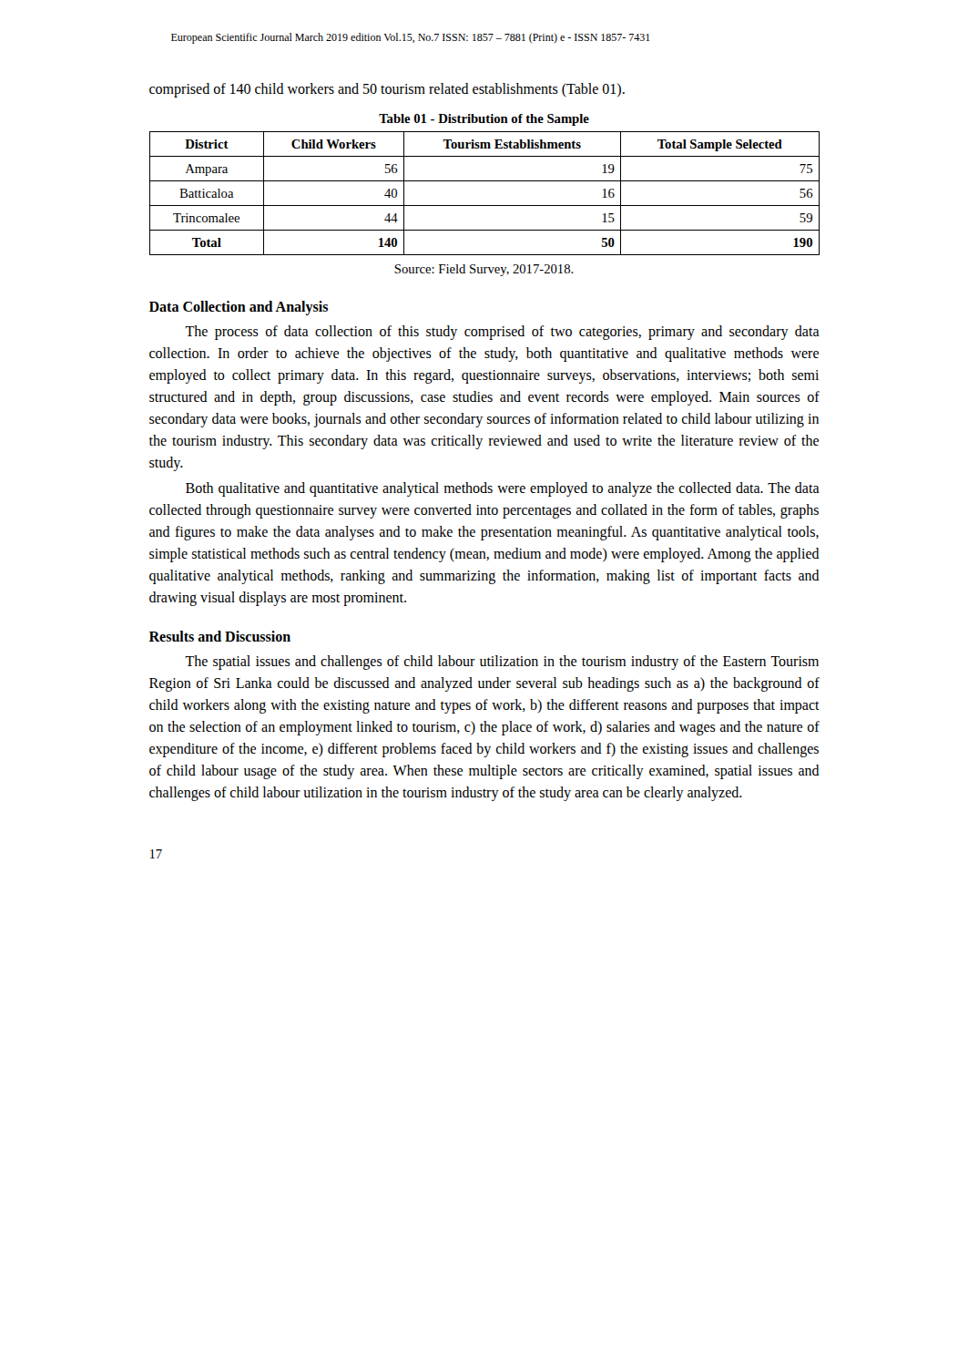European Scientific Journal March 2019 edition Vol.15, No.7 ISSN: 1857 – 7881 (Print) e - ISSN 1857- 7431
comprised of 140 child workers and 50 tourism related establishments (Table 01).
Table 01 - Distribution of the Sample
| District | Child Workers | Tourism Establishments | Total Sample Selected |
| --- | --- | --- | --- |
| Ampara | 56 | 19 | 75 |
| Batticaloa | 40 | 16 | 56 |
| Trincomalee | 44 | 15 | 59 |
| Total | 140 | 50 | 190 |
Source: Field Survey, 2017-2018.
Data Collection and Analysis
The process of data collection of this study comprised of two categories, primary and secondary data collection. In order to achieve the objectives of the study, both quantitative and qualitative methods were employed to collect primary data. In this regard, questionnaire surveys, observations, interviews; both semi structured and in depth, group discussions, case studies and event records were employed. Main sources of secondary data were books, journals and other secondary sources of information related to child labour utilizing in the tourism industry. This secondary data was critically reviewed and used to write the literature review of the study.
Both qualitative and quantitative analytical methods were employed to analyze the collected data. The data collected through questionnaire survey were converted into percentages and collated in the form of tables, graphs and figures to make the data analyses and to make the presentation meaningful. As quantitative analytical tools, simple statistical methods such as central tendency (mean, medium and mode) were employed. Among the applied qualitative analytical methods, ranking and summarizing the information, making list of important facts and drawing visual displays are most prominent.
Results and Discussion
The spatial issues and challenges of child labour utilization in the tourism industry of the Eastern Tourism Region of Sri Lanka could be discussed and analyzed under several sub headings such as a) the background of child workers along with the existing nature and types of work, b) the different reasons and purposes that impact on the selection of an employment linked to tourism, c) the place of work, d) salaries and wages and the nature of expenditure of the income, e) different problems faced by child workers and f) the existing issues and challenges of child labour usage of the study area. When these multiple sectors are critically examined, spatial issues and challenges of child labour utilization in the tourism industry of the study area can be clearly analyzed.
17